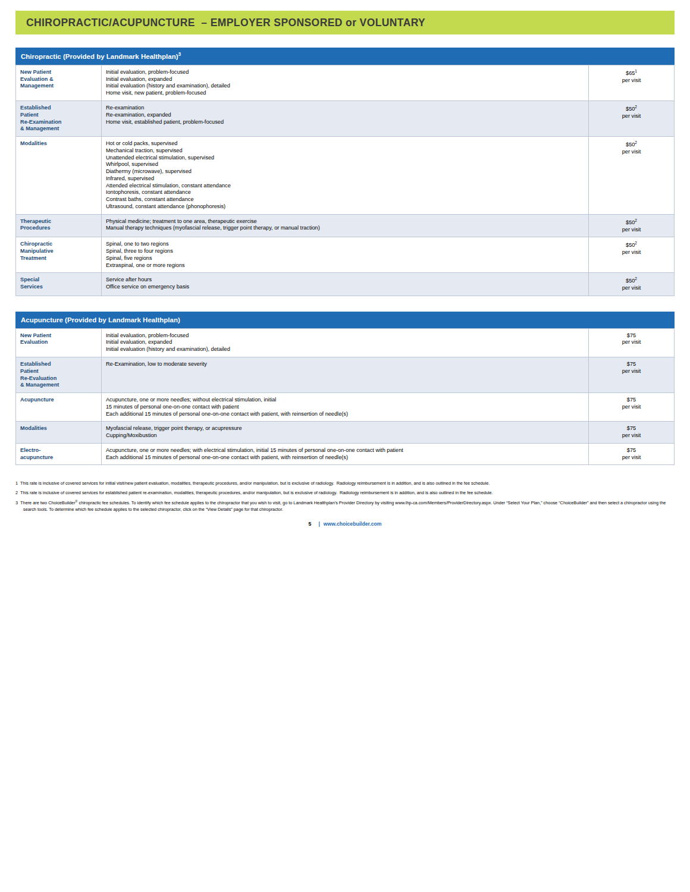CHIROPRACTIC/ACUPUNCTURE – EMPLOYER SPONSORED or VOLUNTARY
Chiropractic (Provided by Landmark Healthplan) 3
| New Patient Evaluation & Management | Initial evaluation, problem-focused Initial evaluation, expanded Initial evaluation (history and examination), detailed Home visit, new patient, problem-focused | $65 1 per visit |
| Established Patient Re-Examination & Management | Re-examination Re-examination, expanded Home visit, established patient, problem-focused | $50 2 per visit |
| Modalities | Hot or cold packs, supervised Mechanical traction, supervised Unattended electrical stimulation, supervised Whirlpool, supervised Diathermy (microwave), supervised Infrared, supervised Attended electrical stimulation, constant attendance Iontophoresis, constant attendance Contrast baths, constant attendance Ultrasound, constant attendance (phonophoresis) | $50 2 per visit |
| Therapeutic Procedures | Physical medicine; treatment to one area, therapeutic exercise Manual therapy techniques (myofascial release, trigger point therapy, or manual traction) | $50 2 per visit |
| Chiropractic Manipulative Treatment | Spinal, one to two regions Spinal, three to four regions Spinal, five regions Extraspinal, one or more regions | $50 2 per visit |
| Special Services | Service after hours Office service on emergency basis | $50 2 per visit |
Acupuncture (Provided by Landmark Healthplan)
| New Patient Evaluation | Initial evaluation, problem-focused Initial evaluation, expanded Initial evaluation (history and examination), detailed | $75 per visit |
| Established Patient Re-Evaluation & Management | Re-Examination, low to moderate severity | $75 per visit |
| Acupuncture | Acupuncture, one or more needles; without electrical stimulation, initial 15 minutes of personal one-on-one contact with patient Each additional 15 minutes of personal one-on-one contact with patient, with reinsertion of needle(s) | $75 per visit |
| Modalities | Myofascial release, trigger point therapy, or acupressure Cupping/Moxibustion | $75 per visit |
| Electro- acupuncture | Acupuncture, one or more needles; with electrical stimulation, initial 15 minutes of personal one-on-one contact with patient Each additional 15 minutes of personal one-on-one contact with patient, with reinsertion of needle(s) | $75 per visit |
1 This rate is inclusive of covered services for initial visit/new patient evaluation, modalities, therapeutic procedures, and/or manipulation, but is exclusive of radiology. Radiology reimbursement is in addition, and is also outlined in the fee schedule.
2 This rate is inclusive of covered services for established patient re-examination, modalities, therapeutic procedures, and/or manipulation, but is exclusive of radiology. Radiology reimbursement is in addition, and is also outlined in the fee schedule.
3 There are two ChoiceBuilder® chiropractic fee schedules. To identify which fee schedule applies to the chiropractor that you wish to visit, go to Landmark Healthplan’s Provider Directory by visiting www.lhp-ca.com/Members/ProviderDirectory.aspx. Under “Select Your Plan,” choose “ChoiceBuilder” and then select a chiropractor using the search tools. To determine which fee schedule applies to the selected chiropractor, click on the “View Details” page for that chiropractor.
5|www.choicebuilder.com